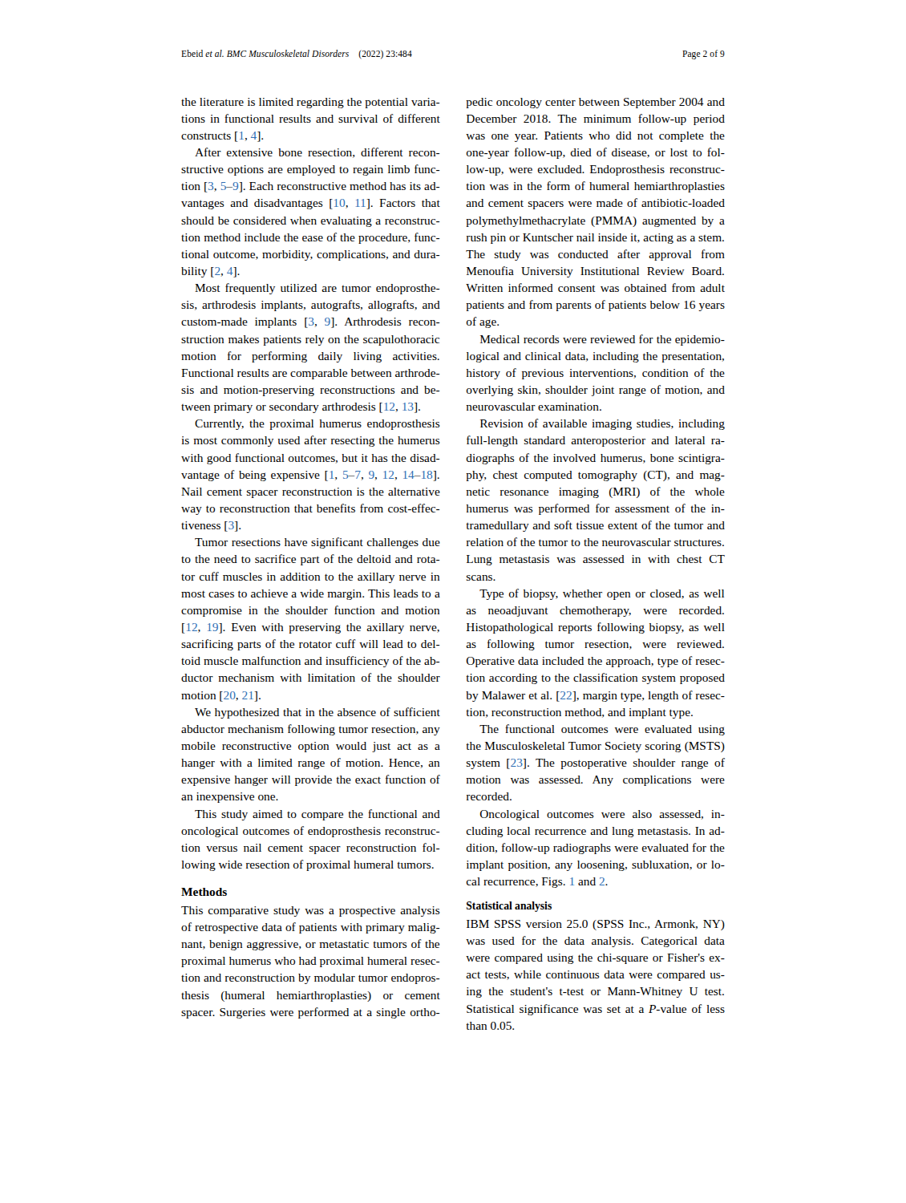Ebeid et al. BMC Musculoskeletal Disorders (2022) 23:484
Page 2 of 9
the literature is limited regarding the potential variations in functional results and survival of different constructs [1, 4].
After extensive bone resection, different reconstructive options are employed to regain limb function [3, 5–9]. Each reconstructive method has its advantages and disadvantages [10, 11]. Factors that should be considered when evaluating a reconstruction method include the ease of the procedure, functional outcome, morbidity, complications, and durability [2, 4].
Most frequently utilized are tumor endoprosthesis, arthrodesis implants, autografts, allografts, and custom-made implants [3, 9]. Arthrodesis reconstruction makes patients rely on the scapulothoracic motion for performing daily living activities. Functional results are comparable between arthrodesis and motion-preserving reconstructions and between primary or secondary arthrodesis [12, 13].
Currently, the proximal humerus endoprosthesis is most commonly used after resecting the humerus with good functional outcomes, but it has the disadvantage of being expensive [1, 5–7, 9, 12, 14–18]. Nail cement spacer reconstruction is the alternative way to reconstruction that benefits from cost-effectiveness [3].
Tumor resections have significant challenges due to the need to sacrifice part of the deltoid and rotator cuff muscles in addition to the axillary nerve in most cases to achieve a wide margin. This leads to a compromise in the shoulder function and motion [12, 19]. Even with preserving the axillary nerve, sacrificing parts of the rotator cuff will lead to deltoid muscle malfunction and insufficiency of the abductor mechanism with limitation of the shoulder motion [20, 21].
We hypothesized that in the absence of sufficient abductor mechanism following tumor resection, any mobile reconstructive option would just act as a hanger with a limited range of motion. Hence, an expensive hanger will provide the exact function of an inexpensive one.
This study aimed to compare the functional and oncological outcomes of endoprosthesis reconstruction versus nail cement spacer reconstruction following wide resection of proximal humeral tumors.
Methods
This comparative study was a prospective analysis of retrospective data of patients with primary malignant, benign aggressive, or metastatic tumors of the proximal humerus who had proximal humeral resection and reconstruction by modular tumor endoprosthesis (humeral hemiarthroplasties) or cement spacer. Surgeries were performed at a single orthopedic oncology center between September 2004 and December 2018. The minimum follow-up period was one year. Patients who did not complete the one-year follow-up, died of disease, or lost to follow-up, were excluded. Endoprosthesis reconstruction was in the form of humeral hemiarthroplasties and cement spacers were made of antibiotic-loaded polymethylmethacrylate (PMMA) augmented by a rush pin or Kuntscher nail inside it, acting as a stem. The study was conducted after approval from Menoufia University Institutional Review Board. Written informed consent was obtained from adult patients and from parents of patients below 16 years of age.
Medical records were reviewed for the epidemiological and clinical data, including the presentation, history of previous interventions, condition of the overlying skin, shoulder joint range of motion, and neurovascular examination.
Revision of available imaging studies, including full-length standard anteroposterior and lateral radiographs of the involved humerus, bone scintigraphy, chest computed tomography (CT), and magnetic resonance imaging (MRI) of the whole humerus was performed for assessment of the intramedullary and soft tissue extent of the tumor and relation of the tumor to the neurovascular structures. Lung metastasis was assessed in with chest CT scans.
Type of biopsy, whether open or closed, as well as neoadjuvant chemotherapy, were recorded. Histopathological reports following biopsy, as well as following tumor resection, were reviewed. Operative data included the approach, type of resection according to the classification system proposed by Malawer et al. [22], margin type, length of resection, reconstruction method, and implant type.
The functional outcomes were evaluated using the Musculoskeletal Tumor Society scoring (MSTS) system [23]. The postoperative shoulder range of motion was assessed. Any complications were recorded.
Oncological outcomes were also assessed, including local recurrence and lung metastasis. In addition, follow-up radiographs were evaluated for the implant position, any loosening, subluxation, or local recurrence, Figs. 1 and 2.
Statistical analysis
IBM SPSS version 25.0 (SPSS Inc., Armonk, NY) was used for the data analysis. Categorical data were compared using the chi-square or Fisher's exact tests, while continuous data were compared using the student's t-test or Mann-Whitney U test. Statistical significance was set at a P-value of less than 0.05.